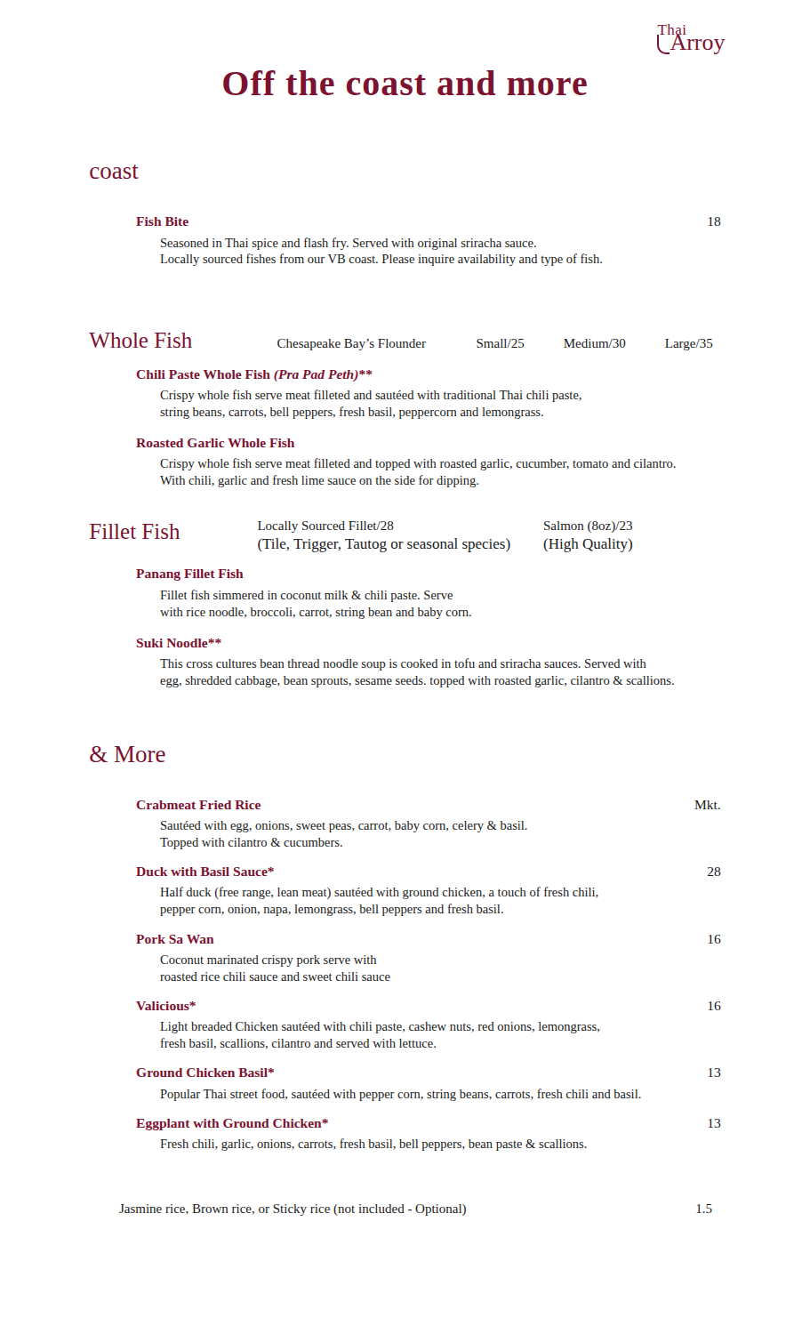Thai
Arroy
Off the coast and more
coast
Fish Bite 18
Seasoned in Thai spice and flash fry. Served with original sriracha sauce.
Locally sourced fishes from our VB coast. Please inquire availability and type of fish.
Whole Fish
Chesapeake Bay’s Flounder Small/25 Medium/30 Large/35
Chili Paste Whole Fish (Pra Pad Peth)**
Crispy whole fish serve meat filleted and sautéed with traditional Thai chili paste,
string beans, carrots, bell peppers, fresh basil, peppercorn and lemongrass.
Roasted Garlic Whole Fish
Crispy whole fish serve meat filleted and topped with roasted garlic, cucumber, tomato and cilantro.
With chili, garlic and fresh lime sauce on the side for dipping.
Fillet Fish
Locally Sourced Fillet/28
(Tile, Trigger, Tautog or seasonal species)
Salmon (8oz)/23
(High Quality)
Panang Fillet Fish
Fillet fish simmered in coconut milk & chili paste. Serve
with rice noodle, broccoli, carrot, string bean and baby corn.
Suki Noodle**
This cross cultures bean thread noodle soup is cooked in tofu and sriracha sauces. Served with
egg, shredded cabbage, bean sprouts, sesame seeds. topped with roasted garlic, cilantro & scallions.
& More
Crabmeat Fried Rice Mkt.
Sautéed with egg, onions, sweet peas, carrot, baby corn, celery & basil.
Topped with cilantro & cucumbers.
Duck with Basil Sauce* 28
Half duck (free range, lean meat) sautéed with ground chicken, a touch of fresh chili,
pepper corn, onion, napa, lemongrass, bell peppers and fresh basil.
Pork Sa Wan 16
Coconut marinated crispy pork serve with
roasted rice chili sauce and sweet chili sauce
Valicious* 16
Light breaded Chicken sautéed with chili paste, cashew nuts, red onions, lemongrass,
fresh basil, scallions, cilantro and served with lettuce.
Ground Chicken Basil* 13
Popular Thai street food, sautéed with pepper corn, string beans, carrots, fresh chili and basil.
Eggplant with Ground Chicken* 13
Fresh chili, garlic, onions, carrots, fresh basil, bell peppers, bean paste & scallions.
Jasmine rice, Brown rice, or Sticky rice (not included - Optional) 1.5